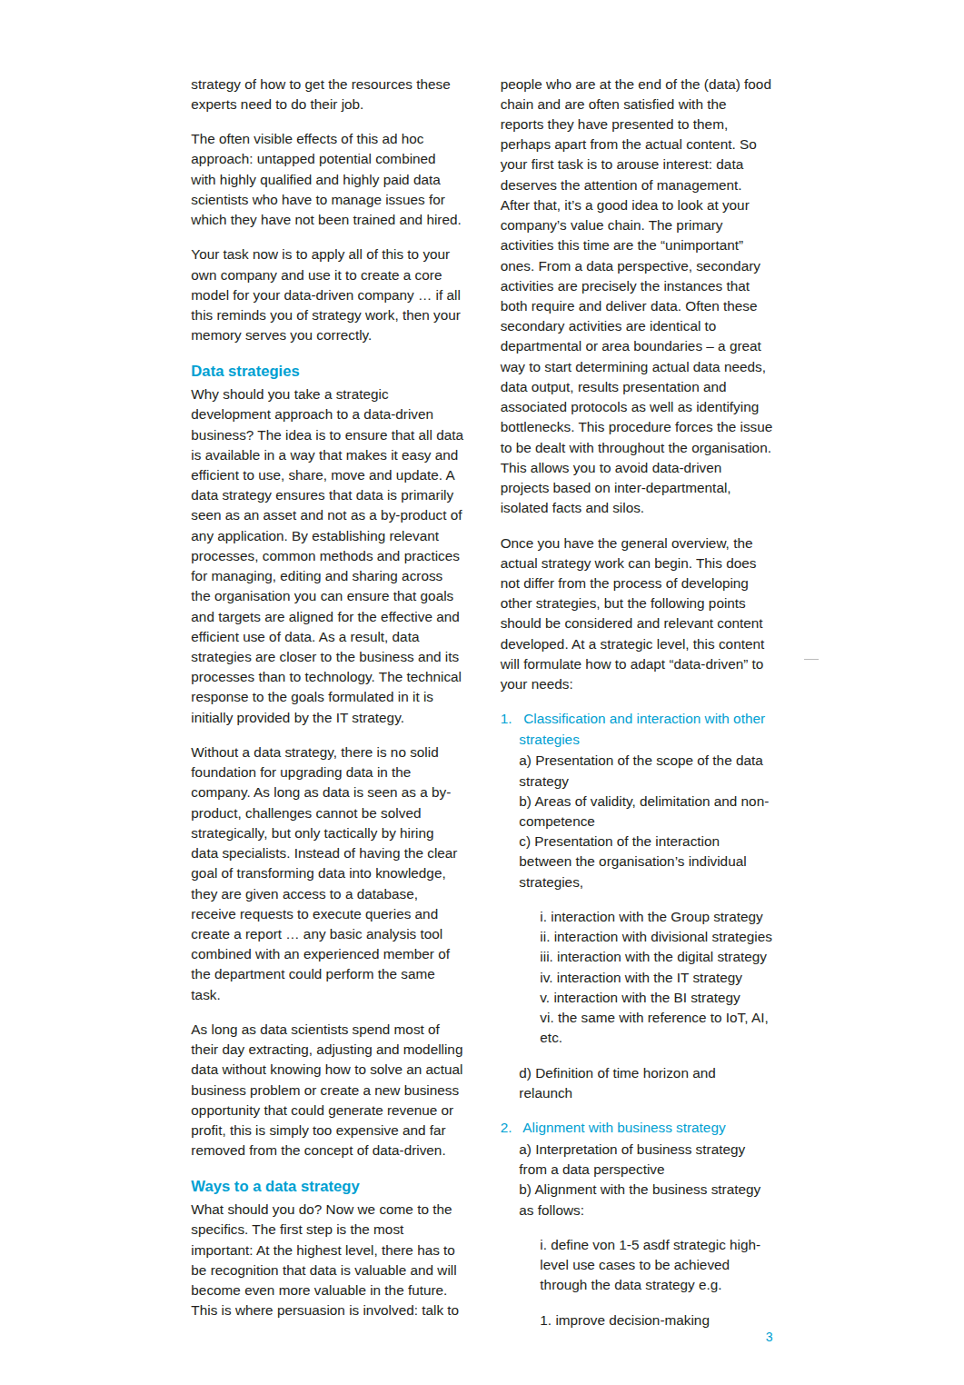strategy of how to get the resources these experts need to do their job.
The often visible effects of this ad hoc approach: untapped potential combined with highly qualified and highly paid data scientists who have to manage issues for which they have not been trained and hired.
Your task now is to apply all of this to your own company and use it to create a core model for your data-driven company … if all this reminds you of strategy work, then your memory serves you correctly.
Data strategies
Why should you take a strategic development approach to a data-driven business? The idea is to ensure that all data is available in a way that makes it easy and efficient to use, share, move and update. A data strategy ensures that data is primarily seen as an asset and not as a by-product of any application. By establishing relevant processes, common methods and practices for managing, editing and sharing across the organisation you can ensure that goals and targets are aligned for the effective and efficient use of data. As a result, data strategies are closer to the business and its processes than to technology. The technical response to the goals formulated in it is initially provided by the IT strategy.
Without a data strategy, there is no solid foundation for upgrading data in the company. As long as data is seen as a by-product, challenges cannot be solved strategically, but only tactically by hiring data specialists. Instead of having the clear goal of transforming data into knowledge, they are given access to a database, receive requests to execute queries and create a report … any basic analysis tool combined with an experienced member of the department could perform the same task.
As long as data scientists spend most of their day extracting, adjusting and modelling data without knowing how to solve an actual business problem or create a new business opportunity that could generate revenue or profit, this is simply too expensive and far removed from the concept of data-driven.
Ways to a data strategy
What should you do? Now we come to the specifics. The first step is the most important: At the highest level, there has to be recognition that data is valuable and will become even more valuable in the future. This is where persuasion is involved: talk to people who are at the end of the (data) food chain and are often satisfied with the reports they have presented to them, perhaps apart from the actual content. So your first task is to arouse interest: data deserves the attention of management.
After that, it’s a good idea to look at your company’s value chain. The primary activities this time are the “unimportant” ones. From a data perspective, secondary activities are precisely the instances that both require and deliver data. Often these secondary activities are identical to departmental or area boundaries – a great way to start determining actual data needs, data output, results presentation and associated protocols as well as identifying bottlenecks. This procedure forces the issue to be dealt with throughout the organisation. This allows you to avoid data-driven projects based on inter-departmental, isolated facts and silos.
Once you have the general overview, the actual strategy work can begin. This does not differ from the process of developing other strategies, but the following points should be considered and relevant content developed. At a strategic level, this content will formulate how to adapt “data-driven” to your needs:
1. Classification and interaction with other strategies
a) Presentation of the scope of the data strategy
b) Areas of validity, delimitation and non-competence
c) Presentation of the interaction between the organisation’s individual strategies,
i. interaction with the Group strategy
ii. interaction with divisional strategies
iii. interaction with the digital strategy
iv. interaction with the IT strategy
v. interaction with the BI strategy
vi. the same with reference to IoT, AI, etc.
d) Definition of time horizon and relaunch
2. Alignment with business strategy
a) Interpretation of business strategy from a data perspective
b) Alignment with the business strategy as follows:
i. define von 1-5 asdf strategic high-level use cases to be achieved through the data strategy e.g.
1. improve decision-making
3